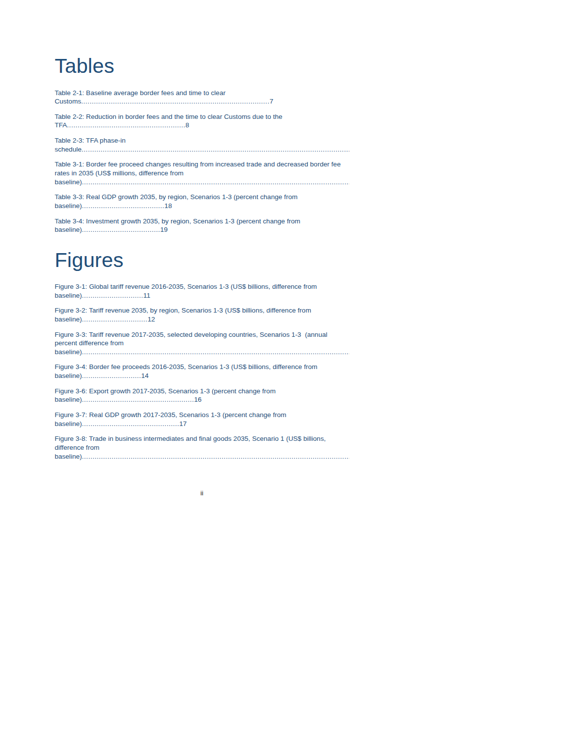Tables
Table 2-1: Baseline average border fees and time to clear Customs......................................................................................... 7
Table 2-2: Reduction in border fees and the time to clear Customs due to the TFA........................................................ 8
Table 2-3: TFA phase-in schedule................................................................................................................................................. 9
Table 3-1: Border fee proceed changes resulting from increased trade and decreased border fee rates in 2035 (US$ millions, difference from baseline)..................................................................................................................................... 15
Table 3-3: Real GDP growth 2035, by region, Scenarios 1-3 (percent change from baseline)....................................... 18
Table 3-4: Investment growth 2035, by region, Scenarios 1-3 (percent change from baseline)..................................... 19
Figures
Figure 3-1: Global tariff revenue 2016-2035, Scenarios 1-3 (US$ billions, difference from baseline)............................. 11
Figure 3-2: Tariff revenue 2035, by region, Scenarios 1-3 (US$ billions, difference from baseline)............................... 12
Figure 3-3: Tariff revenue 2017-2035, selected developing countries, Scenarios 1-3 (annual percent difference from baseline)................................................................................................................................................................................. 13
Figure 3-4: Border fee proceeds 2016-2035, Scenarios 1-3 (US$ billions, difference from baseline)............................ 14
Figure 3-6: Export growth 2017-2035, Scenarios 1-3 (percent change from baseline)..................................................... 16
Figure 3-7: Real GDP growth 2017-2035, Scenarios 1-3 (percent change from baseline).............................................. 17
Figure 3-8: Trade in business intermediates and final goods 2035, Scenario 1 (US$ billions, difference from baseline)................................................................................................................................................................................................. 20
ii